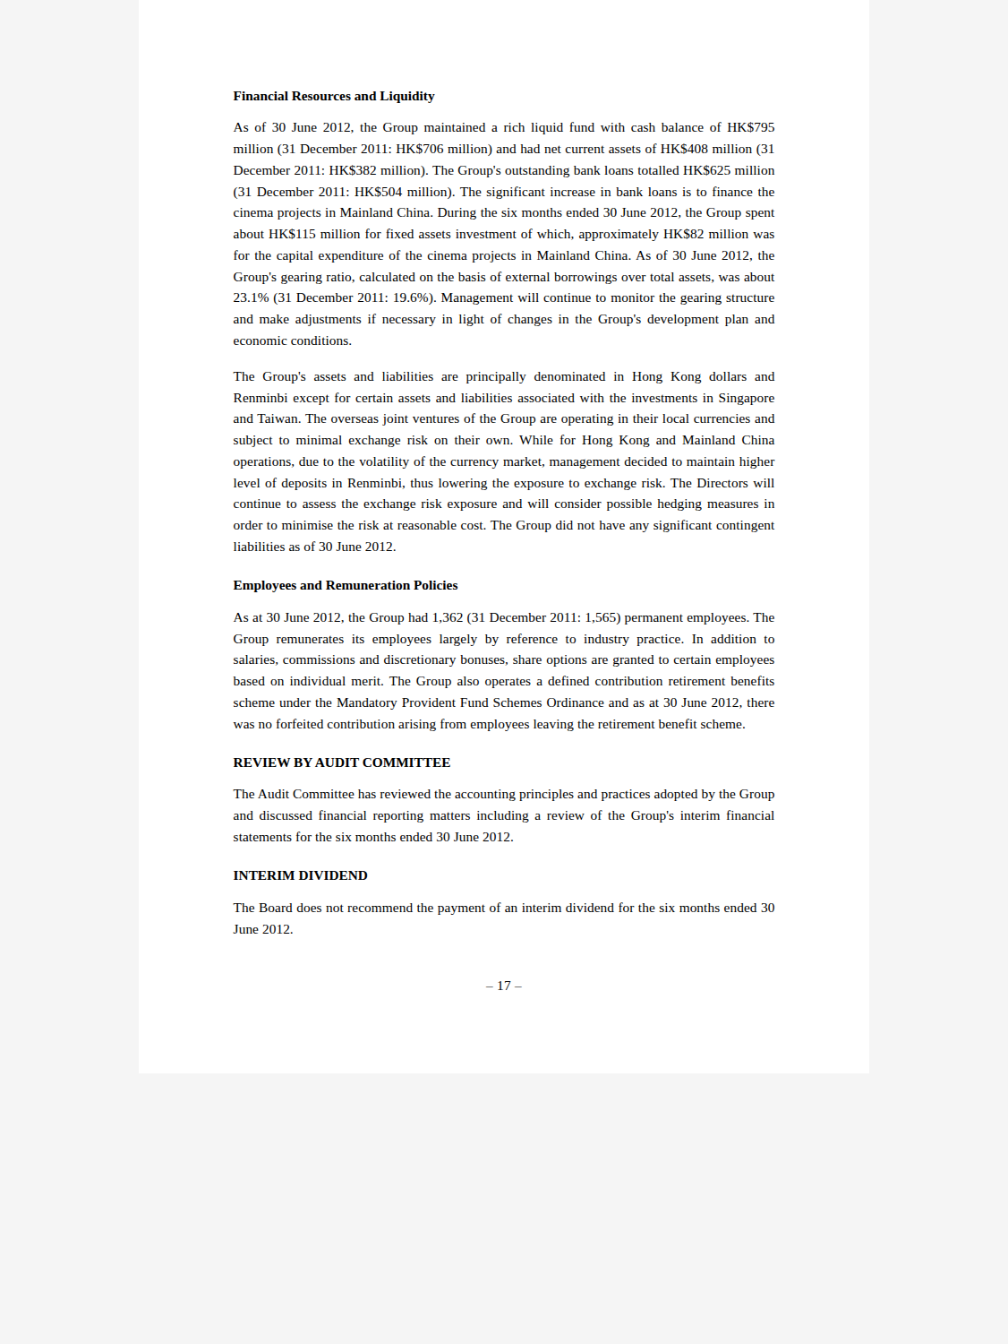Financial Resources and Liquidity
As of 30 June 2012, the Group maintained a rich liquid fund with cash balance of HK$795 million (31 December 2011: HK$706 million) and had net current assets of HK$408 million (31 December 2011: HK$382 million). The Group's outstanding bank loans totalled HK$625 million (31 December 2011: HK$504 million). The significant increase in bank loans is to finance the cinema projects in Mainland China. During the six months ended 30 June 2012, the Group spent about HK$115 million for fixed assets investment of which, approximately HK$82 million was for the capital expenditure of the cinema projects in Mainland China. As of 30 June 2012, the Group's gearing ratio, calculated on the basis of external borrowings over total assets, was about 23.1% (31 December 2011: 19.6%). Management will continue to monitor the gearing structure and make adjustments if necessary in light of changes in the Group's development plan and economic conditions.
The Group's assets and liabilities are principally denominated in Hong Kong dollars and Renminbi except for certain assets and liabilities associated with the investments in Singapore and Taiwan. The overseas joint ventures of the Group are operating in their local currencies and subject to minimal exchange risk on their own. While for Hong Kong and Mainland China operations, due to the volatility of the currency market, management decided to maintain higher level of deposits in Renminbi, thus lowering the exposure to exchange risk. The Directors will continue to assess the exchange risk exposure and will consider possible hedging measures in order to minimise the risk at reasonable cost. The Group did not have any significant contingent liabilities as of 30 June 2012.
Employees and Remuneration Policies
As at 30 June 2012, the Group had 1,362 (31 December 2011: 1,565) permanent employees. The Group remunerates its employees largely by reference to industry practice. In addition to salaries, commissions and discretionary bonuses, share options are granted to certain employees based on individual merit. The Group also operates a defined contribution retirement benefits scheme under the Mandatory Provident Fund Schemes Ordinance and as at 30 June 2012, there was no forfeited contribution arising from employees leaving the retirement benefit scheme.
Review by Audit Committee
The Audit Committee has reviewed the accounting principles and practices adopted by the Group and discussed financial reporting matters including a review of the Group's interim financial statements for the six months ended 30 June 2012.
Interim Dividend
The Board does not recommend the payment of an interim dividend for the six months ended 30 June 2012.
– 17 –